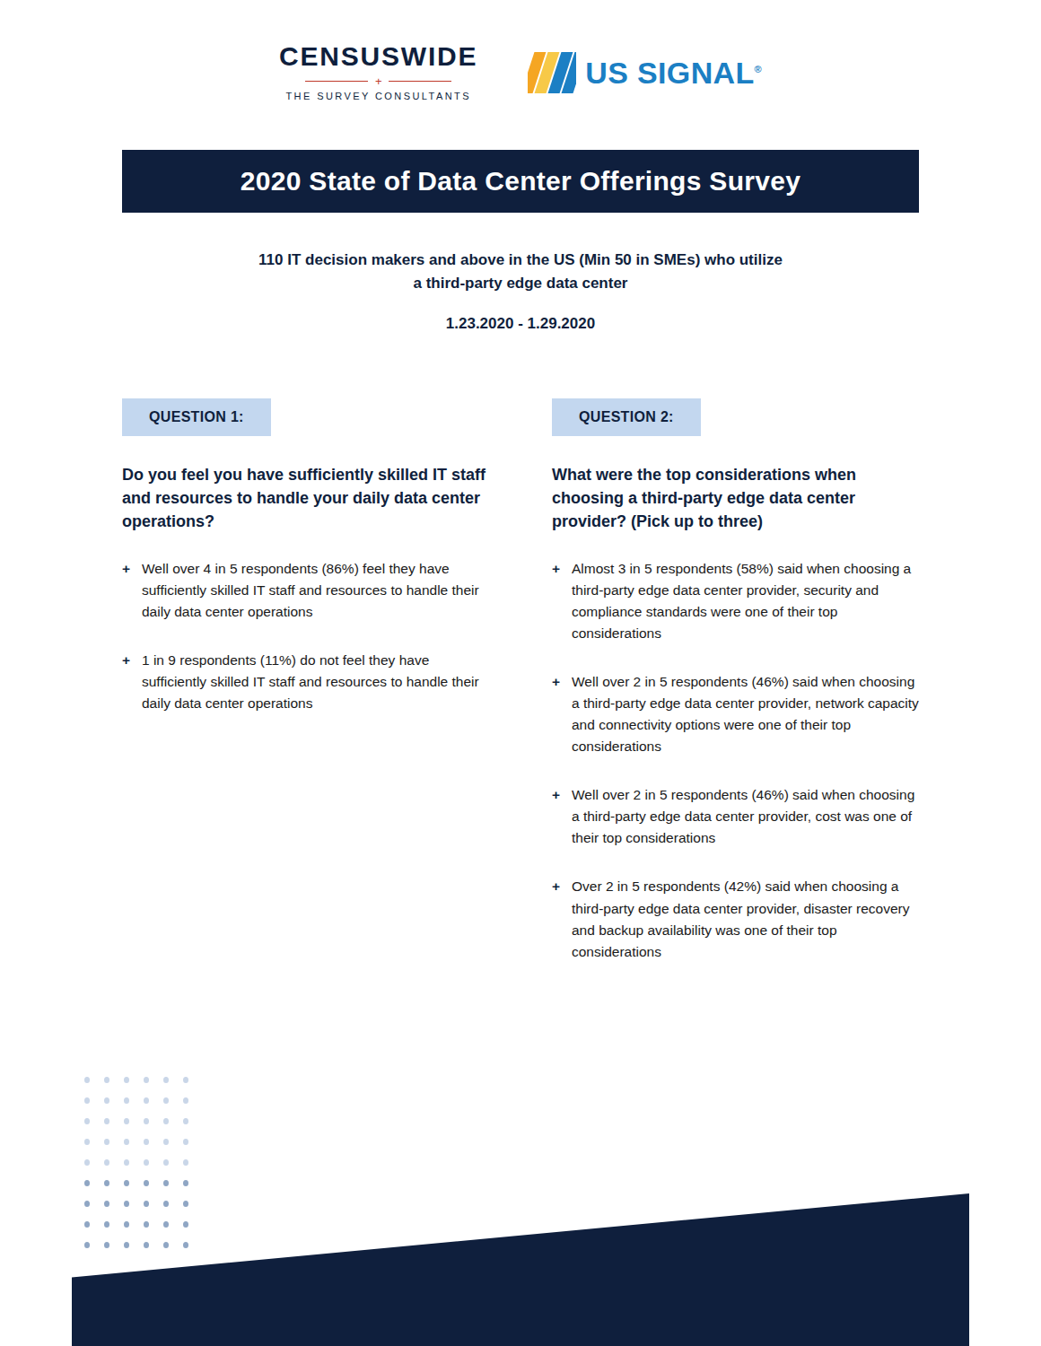CENSUSWIDE
+
THE SURVEY CONSULTANTS
US SIGNAL®
2020 State of Data Center Offerings Survey
110 IT decision makers and above in the US (Min 50 in SMEs) who utilize
a third-party edge data center
1.23.2020 - 1.29.2020
QUESTION 1:
Do you feel you have sufficiently skilled IT staff and resources to handle your daily data center operations?
Well over 4 in 5 respondents (86%) feel they have sufficiently skilled IT staff and resources to handle their daily data center operations
1 in 9 respondents (11%) do not feel they have sufficiently skilled IT staff and resources to handle their daily data center operations
QUESTION 2:
What were the top considerations when choosing a third-party edge data center provider? (Pick up to three)
Almost 3 in 5 respondents (58%) said when choosing a third-party edge data center provider, security and compliance standards were one of their top considerations
Well over 2 in 5 respondents (46%) said when choosing a third-party edge data center provider, network capacity and connectivity options were one of their top considerations
Well over 2 in 5 respondents (46%) said when choosing a third-party edge data center provider, cost was one of their top considerations
Over 2 in 5 respondents (42%) said when choosing a third-party edge data center provider, disaster recovery and backup availability was one of their top considerations